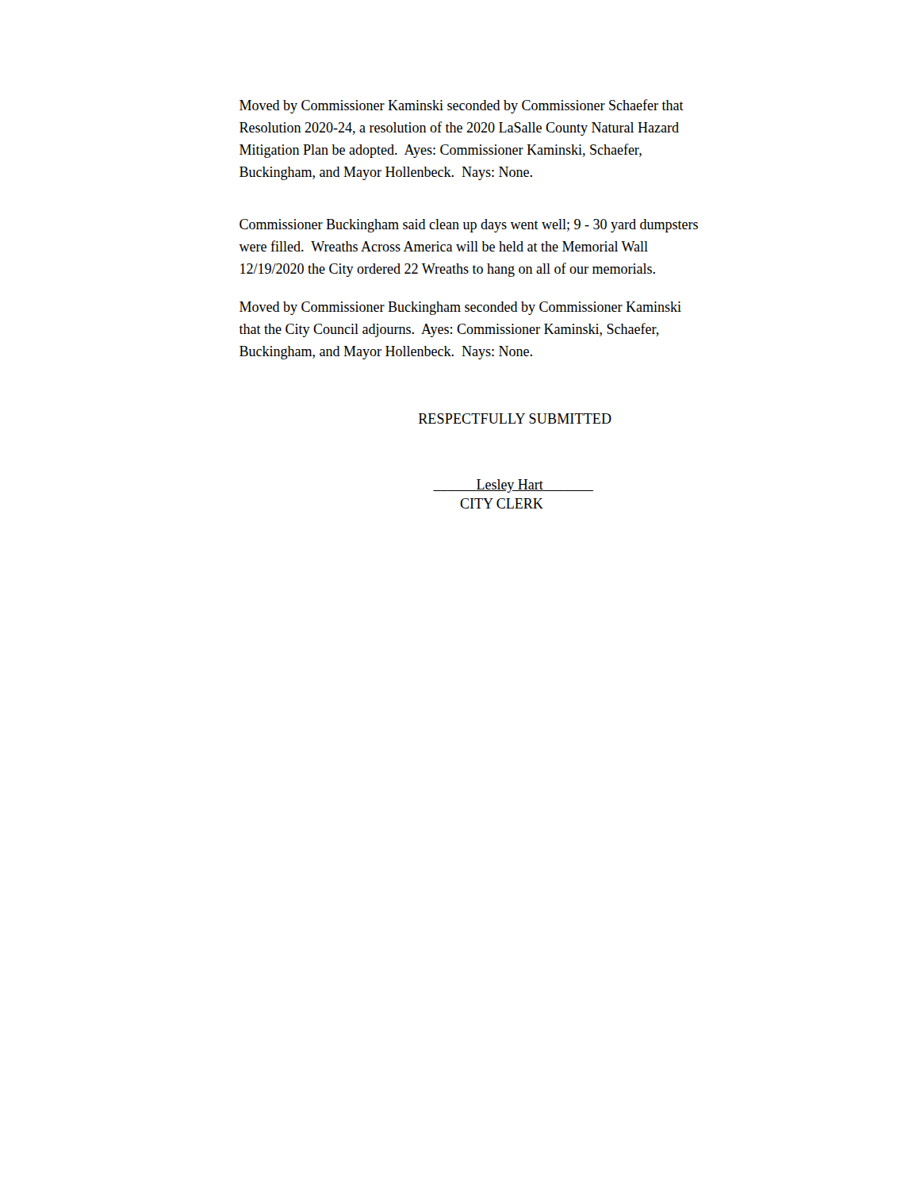Moved by Commissioner Kaminski seconded by Commissioner Schaefer that Resolution 2020-24, a resolution of the 2020 LaSalle County Natural Hazard Mitigation Plan be adopted. Ayes: Commissioner Kaminski, Schaefer, Buckingham, and Mayor Hollenbeck. Nays: None.
Commissioner Buckingham said clean up days went well; 9 - 30 yard dumpsters were filled. Wreaths Across America will be held at the Memorial Wall 12/19/2020 the City ordered 22 Wreaths to hang on all of our memorials.
Moved by Commissioner Buckingham seconded by Commissioner Kaminski that the City Council adjourns. Ayes: Commissioner Kaminski, Schaefer, Buckingham, and Mayor Hollenbeck. Nays: None.
RESPECTFULLY SUBMITTED
______Lesley Hart_______
CITY CLERK